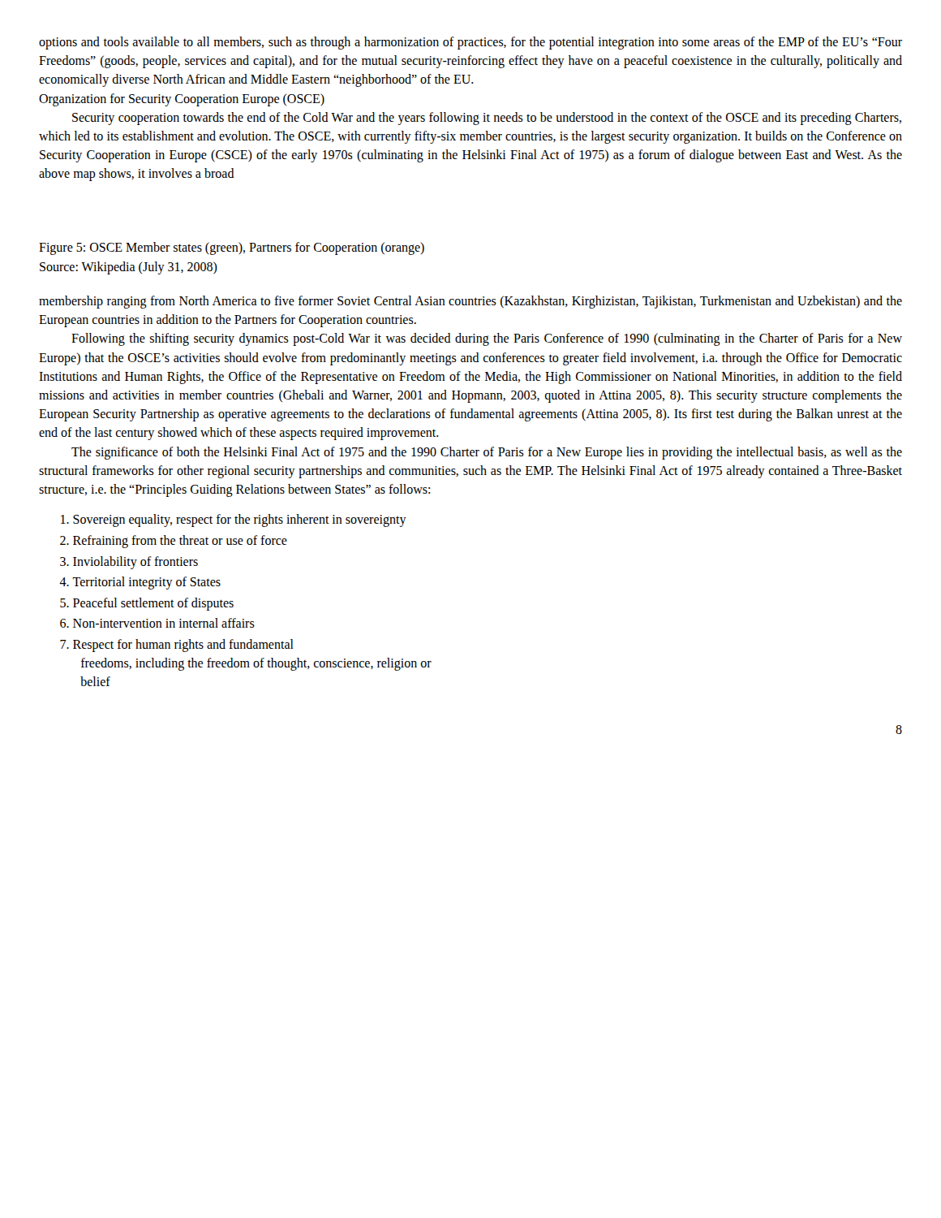options and tools available to all members, such as through a harmonization of practices, for the potential integration into some areas of the EMP of the EU’s “Four Freedoms” (goods, people, services and capital), and for the mutual security-reinforcing effect they have on a peaceful coexistence in the culturally, politically and economically diverse North African and Middle Eastern “neighborhood” of the EU.
Organization for Security Cooperation Europe (OSCE)
Security cooperation towards the end of the Cold War and the years following it needs to be understood in the context of the OSCE and its preceding Charters, which led to its establishment and evolution. The OSCE, with currently fifty-six member countries, is the largest security organization. It builds on the Conference on Security Cooperation in Europe (CSCE) of the early 1970s (culminating in the Helsinki Final Act of 1975) as a forum of dialogue between East and West. As the above map shows, it involves a broad
Figure 5: OSCE Member states (green), Partners for Cooperation (orange)
Source: Wikipedia (July 31, 2008)
membership ranging from North America to five former Soviet Central Asian countries (Kazakhstan, Kirghizistan, Tajikistan, Turkmenistan and Uzbekistan) and the European countries in addition to the Partners for Cooperation countries.
Following the shifting security dynamics post-Cold War it was decided during the Paris Conference of 1990 (culminating in the Charter of Paris for a New Europe) that the OSCE’s activities should evolve from predominantly meetings and conferences to greater field involvement, i.a. through the Office for Democratic Institutions and Human Rights, the Office of the Representative on Freedom of the Media, the High Commissioner on National Minorities, in addition to the field missions and activities in member countries (Ghebali and Warner, 2001 and Hopmann, 2003, quoted in Attina 2005, 8). This security structure complements the European Security Partnership as operative agreements to the declarations of fundamental agreements (Attina 2005, 8). Its first test during the Balkan unrest at the end of the last century showed which of these aspects required improvement.
The significance of both the Helsinki Final Act of 1975 and the 1990 Charter of Paris for a New Europe lies in providing the intellectual basis, as well as the structural frameworks for other regional security partnerships and communities, such as the EMP. The Helsinki Final Act of 1975 already contained a Three-Basket structure, i.e. the “Principles Guiding Relations between States” as follows:
Sovereign equality, respect for the rights inherent in sovereignty
Refraining from the threat or use of force
Inviolability of frontiers
Territorial integrity of States
Peaceful settlement of disputes
Non-intervention in internal affairs
Respect for human rights and fundamental freedoms, including the freedom of thought, conscience, religion or belief
8